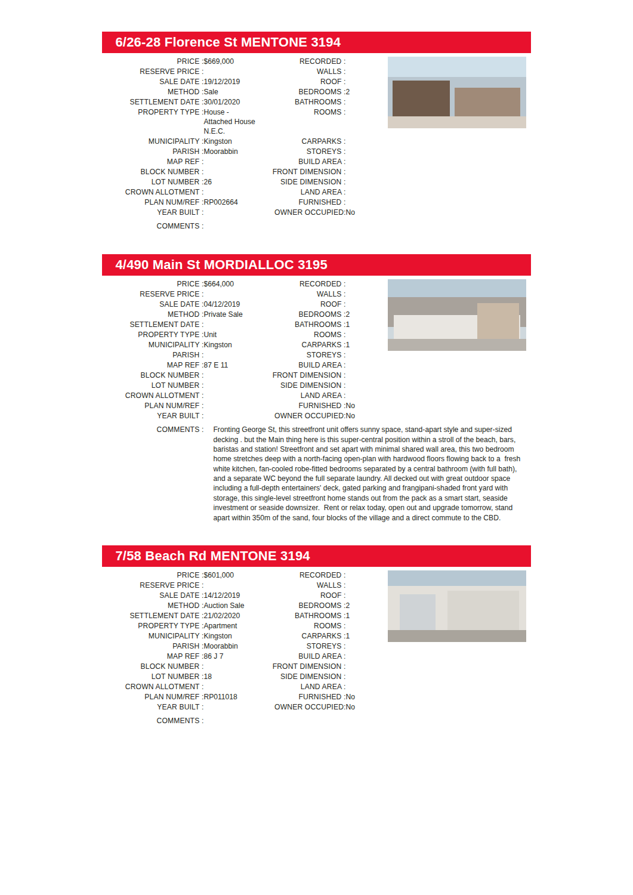6/26-28 Florence St MENTONE 3194
| PRICE : | $669,000 | RECORDED : | | |
| RESERVE PRICE : | | WALLS : | |
| SALE DATE : | 19/12/2019 | ROOF : | |
| METHOD : | Sale | BEDROOMS : | 2 |
| SETTLEMENT DATE : | 30/01/2020 | BATHROOMS : | |
| PROPERTY TYPE : | House - Attached House N.E.C. | ROOMS : | |
| MUNICIPALITY : | Kingston | CARPARKS : | |
| PARISH : | Moorabbin | STOREYS : | |
| MAP REF : | | BUILD AREA : | |
| BLOCK NUMBER : | | FRONT DIMENSION : | |
| LOT NUMBER : | 26 | SIDE DIMENSION : | |
| CROWN ALLOTMENT : | | LAND AREA : | | |
| PLAN NUM/REF : | RP002664 | FURNISHED : | | |
| YEAR BUILT : | | OWNER OCCUPIED: | No | |
COMMENTS :
4/490 Main St MORDIALLOC 3195
| PRICE : | $664,000 | RECORDED : | | |
| RESERVE PRICE : | | WALLS : | |
| SALE DATE : | 04/12/2019 | ROOF : | |
| METHOD : | Private Sale | BEDROOMS : | 2 |
| SETTLEMENT DATE : | | BATHROOMS : | 1 |
| PROPERTY TYPE : | Unit | ROOMS : | |
| MUNICIPALITY : | Kingston | CARPARKS : | 1 |
| PARISH : | | STOREYS : | |
| MAP REF : | 87 E 11 | BUILD AREA : | |
| BLOCK NUMBER : | | FRONT DIMENSION : | |
| LOT NUMBER : | | SIDE DIMENSION : | |
| CROWN ALLOTMENT : | | LAND AREA : | | |
| PLAN NUM/REF : | | FURNISHED : | No | |
| YEAR BUILT : | | OWNER OCCUPIED: | No | |
COMMENTS :
Fronting George St, this streetfront unit offers sunny space, stand-apart style and super-sized decking . but the Main thing here is this super-central position within a stroll of the beach, bars, baristas and station! Streetfront and set apart with minimal shared wall area, this two bedroom home stretches deep with a north-facing open-plan with hardwood floors flowing back to a fresh white kitchen, fan-cooled robe-fitted bedrooms separated by a central bathroom (with full bath), and a separate WC beyond the full separate laundry. All decked out with great outdoor space including a full-depth entertainers' deck, gated parking and frangipani-shaded front yard with storage, this single-level streetfront home stands out from the pack as a smart start, seaside investment or seaside downsizer. Rent or relax today, open out and upgrade tomorrow, stand apart within 350m of the sand, four blocks of the village and a direct commute to the CBD.
7/58 Beach Rd MENTONE 3194
| PRICE : | $601,000 | RECORDED : | | |
| RESERVE PRICE : | | WALLS : | |
| SALE DATE : | 14/12/2019 | ROOF : | |
| METHOD : | Auction Sale | BEDROOMS : | 2 |
| SETTLEMENT DATE : | 21/02/2020 | BATHROOMS : | 1 |
| PROPERTY TYPE : | Apartment | ROOMS : | |
| MUNICIPALITY : | Kingston | CARPARKS : | 1 |
| PARISH : | Moorabbin | STOREYS : | |
| MAP REF : | 86 J 7 | BUILD AREA : | |
| BLOCK NUMBER : | | FRONT DIMENSION : | |
| LOT NUMBER : | 18 | SIDE DIMENSION : | |
| CROWN ALLOTMENT : | | LAND AREA : | | |
| PLAN NUM/REF : | RP011018 | FURNISHED : | No | |
| YEAR BUILT : | | OWNER OCCUPIED: | No | |
COMMENTS :